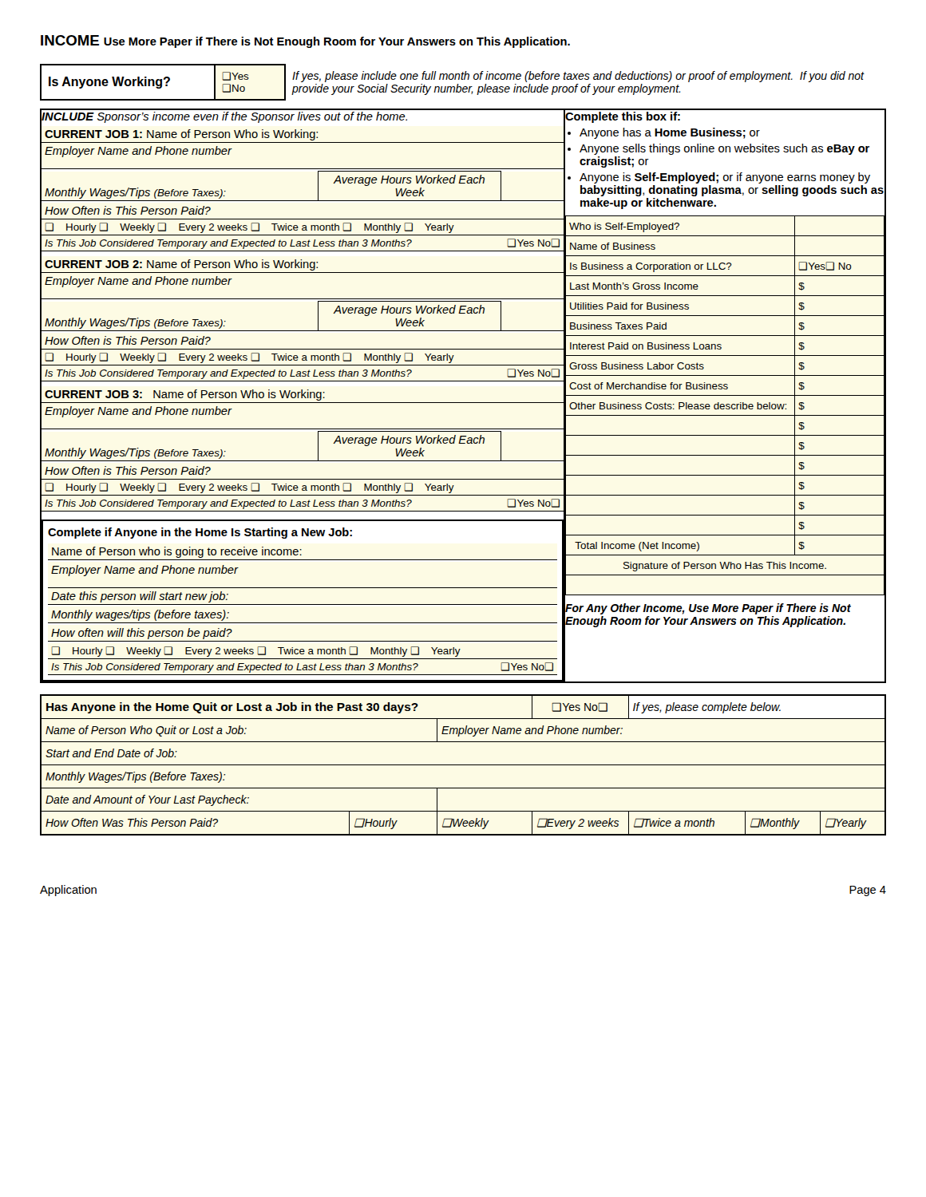INCOME Use More Paper if There is Not Enough Room for Your Answers on This Application.
| Is Anyone Working? | ❑ Yes ❑ No | If yes, please include one full month of income (before taxes and deductions) or proof of employment. If you did not provide your Social Security number, please include proof of your employment. |
| INCLUDE Sponsor’s income even if the Sponsor lives out of the home. CURRENT JOB 1: Name of Person Who is Working: Employer Name and Phone number / Monthly Wages/Tips (Before Taxes): / / Average Hours Worked Each Week / / How Often is This Person Paid? ❑ Hourly ❑ Weekly ❑ Every 2 weeks ❑ Twice a month ❑ Monthly ❑ Yearly Is This Job Considered Temporary and Expected to Last Less than 3 Months? ❑ Yes No ❑ CURRENT JOB 2: Name of Person Who is Working: Employer Name and Phone number / Monthly Wages/Tips (Before Taxes): / / Average Hours Worked Each Week / / How Often is This Person Paid? ❑ Hourly ❑ Weekly ❑ Every 2 weeks ❑ Twice a month ❑ Monthly ❑ Yearly Is This Job Considered Temporary and Expected to Last Less than 3 Months? ❑ Yes No ❑ CURRENT JOB 3: Name of Person Who is Working: Employer Name and Phone number / Monthly Wages/Tips (Before Taxes): / / Average Hours Worked Each Week / / How Often is This Person Paid? ❑ Hourly ❑ Weekly ❑ Every 2 weeks ❑ Twice a month ❑ Monthly ❑ Yearly Is This Job Considered Temporary and Expected to Last Less than 3 Months? ❑ Yes No ❑ Complete if Anyone in the Home Is Starting a New Job: Name of Person who is going to receive income: Employer Name and Phone number Date this person will start new job: Monthly wages/tips (before taxes): How often will this person be paid? ❑ Hourly ❑ Weekly ❑ Every 2 weeks ❑ Twice a month ❑ Monthly ❑ Yearly Is This Job Considered Temporary and Expected to Last Less than 3 Months? ❑ Yes No ❑ | Complete this box if: Anyone has a Home Business; or Anyone sells things online on websites such as eBay or craigslist; or Anyone is Self-Employed; or if anyone earns money by babysitting , donating plasma , or selling goods such as make-up or kitchenware. / Who is Self-Employed? / / / Name of Business / / / Is Business a Corporation or LLC? / ❑ Yes ❑ No / / Last Month’s Gross Income / $ / / Utilities Paid for Business / $ / / Business Taxes Paid / $ / / Interest Paid on Business Loans / $ / / Gross Business Labor Costs / $ / / Cost of Merchandise for Business / $ / / Other Business Costs: Please describe below: / $ / / / $ / / / $ / / / $ / / / $ / / / $ / / / $ / / Total Income (Net Income) / $ / / Signature of Person Who Has This Income. / For Any Other Income, Use More Paper if There is Not Enough Room for Your Answers on This Application. |
| Has Anyone in the Home Quit or Lost a Job in the Past 30 days? | ❑ Yes No ❑ | If yes, please complete below. |
| Name of Person Who Quit or Lost a Job: | Employer Name and Phone number: |
| Start and End Date of Job: |
| Monthly Wages/Tips (Before Taxes): |
| Date and Amount of Your Last Paycheck: | |
| How Often Was This Person Paid? | ❑ Hourly | ❑ Weekly | ❑ Every 2 weeks | ❑ Twice a month | ❑ Monthly | ❑ Yearly |
Application Page 4